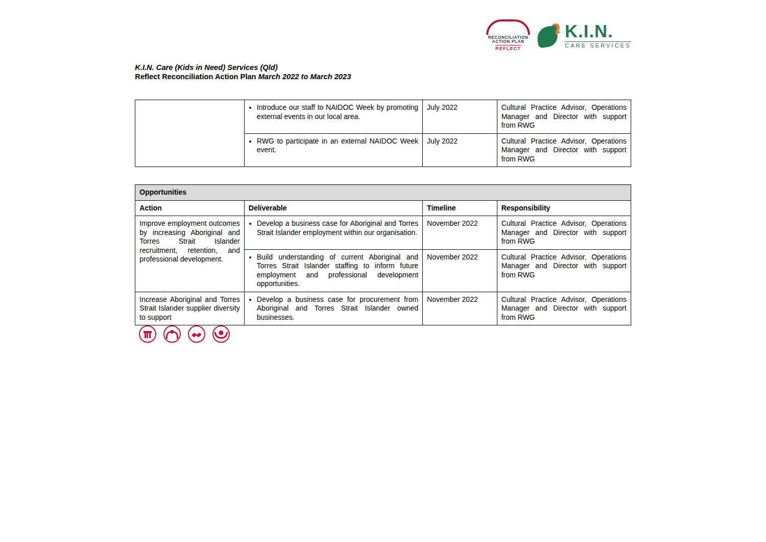ReconciliationAction Plan
REFLECT
K.I.N. CARE SERVICES
K.I.N. Care (Kids in Need) Services (Qld)
Reflect Reconciliation Action Plan March 2022 to March 2023
| | Introduce our staff to NAIDOC Week by promoting external events in our local area. | July 2022 | Cultural Practice Advisor, Operations Manager and Director with support from RWG |
| RWG to participate in an external NAIDOC Week event. | July 2022 | Cultural Practice Advisor, Operations Manager and Director with support from RWG |
| Opportunities |
| --- |
| Action | Deliverable | Timeline | Responsibility |
| Improve employment outcomes by increasing Aboriginal and Torres Strait Islander recruitment, retention, and professional development. | Develop a business case for Aboriginal and Torres Strait Islander employment within our organisation. | November 2022 | Cultural Practice Advisor, Operations Manager and Director with support from RWG |
| Build understanding of current Aboriginal and Torres Strait Islander staffing to inform future employment and professional development opportunities. | November 2022 | Cultural Practice Advisor, Operations Manager and Director with support from RWG |
| Increase Aboriginal and Torres Strait Islander supplier diversity to support | Develop a business case for procurement from Aboriginal and Torres Strait Islander owned businesses. | November 2022 | Cultural Practice Advisor, Operations Manager and Director with support from RWG |